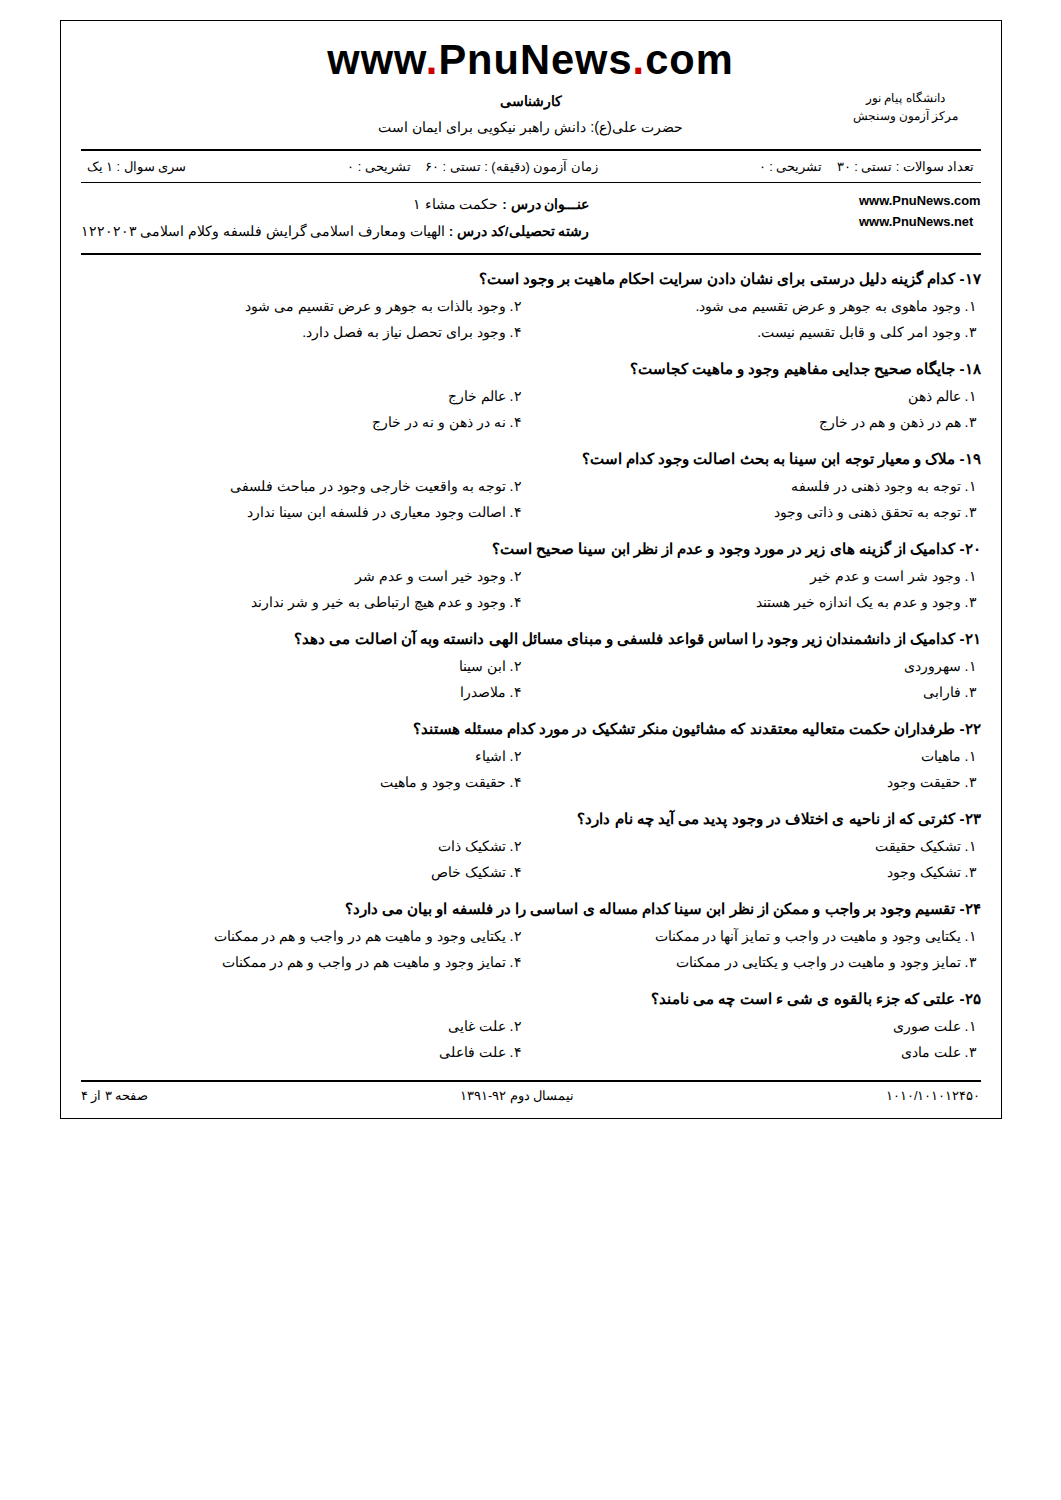www. PnuNews. com
دانشگاه پیام نور
مرکز آزمون وسنجش
کارشناسی
حضرت علی(ع): دانش راهبر نیکویی برای ایمان است
تعداد سوالات : تستی : ۳۰ تشریحی : ۰
زمان آزمون (دقیقه) : تستی : ۶۰ تشریحی : ۰
سری سوال : ۱ یک
www.PnuNews.com
www.PnuNews.net
عنـــوان درس : حکمت مشاء ۱
رشته تحصیلی/کد درس : الهیات ومعارف اسلامی گرایش فلسفه وکلام اسلامی ۱۲۲۰۲۰۳
۱۷- کدام گزینه دلیل درستی برای نشان دادن سرایت احکام ماهیت بر وجود است؟
۱. وجود ماهوی به جوهر و عرض تقسیم می شود.
۲. وجود بالذات به جوهر و عرض تقسیم می شود
۳. وجود امر کلی و قابل تقسیم نیست.
۴. وجود برای تحصل نیاز به فصل دارد.
۱۸- جایگاه صحیح جدایی مفاهیم وجود و ماهیت کجاست؟
۱. عالم ذهن
۲. عالم خارج
۳. هم در ذهن و هم در خارج
۴. نه در ذهن و نه در خارج
۱۹- ملاک و معیار توجه ابن سینا به بحث اصالت وجود کدام است؟
۱. توجه به وجود ذهنی در فلسفه
۲. توجه به واقعیت خارجی وجود در مباحث فلسفی
۳. توجه به تحقق ذهنی و ذاتی وجود
۴. اصالت وجود معیاری در فلسفه ابن سینا ندارد
۲۰- کدامیک از گزینه های زیر در مورد وجود و عدم از نظر ابن سینا صحیح است؟
۱. وجود شر است و عدم خیر
۲. وجود خیر است و عدم شر
۳. وجود و عدم به یک اندازه خیر هستند
۴. وجود و عدم هیچ ارتباطی به خیر و شر ندارند
۲۱- کدامیک از دانشمندان زیر وجود را اساس قواعد فلسفی و مبنای مسائل الهی دانسته وبه آن اصالت می دهد؟
۱. سهروردی
۲. ابن سینا
۳. فارابی
۴. ملاصدرا
۲۲- طرفداران حکمت متعالیه معتقدند که مشائیون منکر تشکیک در مورد کدام مسئله هستند؟
۱. ماهیات
۲. اشیاء
۳. حقیقت وجود
۴. حقیقت وجود و ماهیت
۲۳- کثرتی که از ناحیه ی اختلاف در وجود پدید می آید چه نام دارد؟
۱. تشکیک حقیقت
۲. تشکیک ذات
۳. تشکیک وجود
۴. تشکیک خاص
۲۴- تقسیم وجود بر واجب و ممکن از نظر ابن سینا کدام مساله ی اساسی را در فلسفه او بیان می دارد؟
۱. یکتایی وجود و ماهیت در واجب و تمایز آنها در ممکنات
۲. یکتایی وجود و ماهیت هم در واجب و هم در ممکنات
۳. تمایز وجود و ماهیت در واجب و یکتایی در ممکنات
۴. تمایز وجود و ماهیت هم در واجب و هم در ممکنات
۲۵- علتی که جزء بالقوه ی شی ء است چه می نامند؟
۱. علت صوری
۲. علت غایی
۳. علت مادی
۴. علت فاعلی
۱۰۱۰/۱۰۱۰۱۲۴۵۰
نیمسال دوم ۹۲-۱۳۹۱
صفحه ۳ از ۴